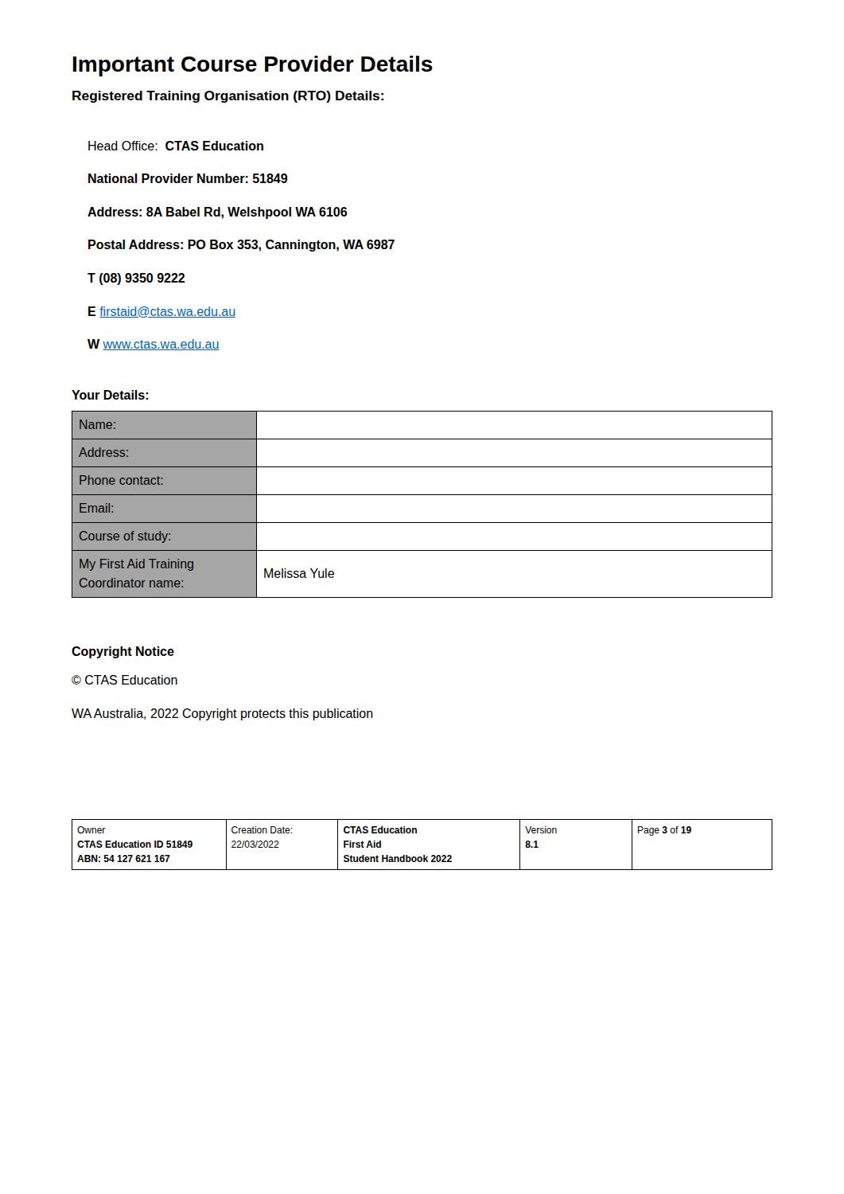Important Course Provider Details
Registered Training Organisation (RTO) Details:
Head Office: CTAS Education
National Provider Number: 51849
Address: 8A Babel Rd, Welshpool WA 6106
Postal Address: PO Box 353, Cannington, WA 6987
T (08) 9350 9222
E firstaid@ctas.wa.edu.au
W www.ctas.wa.edu.au
Your Details:
| Name: | |
| Address: | |
| Phone contact: | |
| Email: | |
| Course of study: | |
| My First Aid Training Coordinator name: | Melissa Yule |
Copyright Notice
© CTAS Education
WA Australia, 2022 Copyright protects this publication
| Owner CTAS Education ID 51849 ABN: 54 127 621 167 | Creation Date: 22/03/2022 | CTAS Education First Aid Student Handbook 2022 | Version 8.1 | Page 3 of 19 |